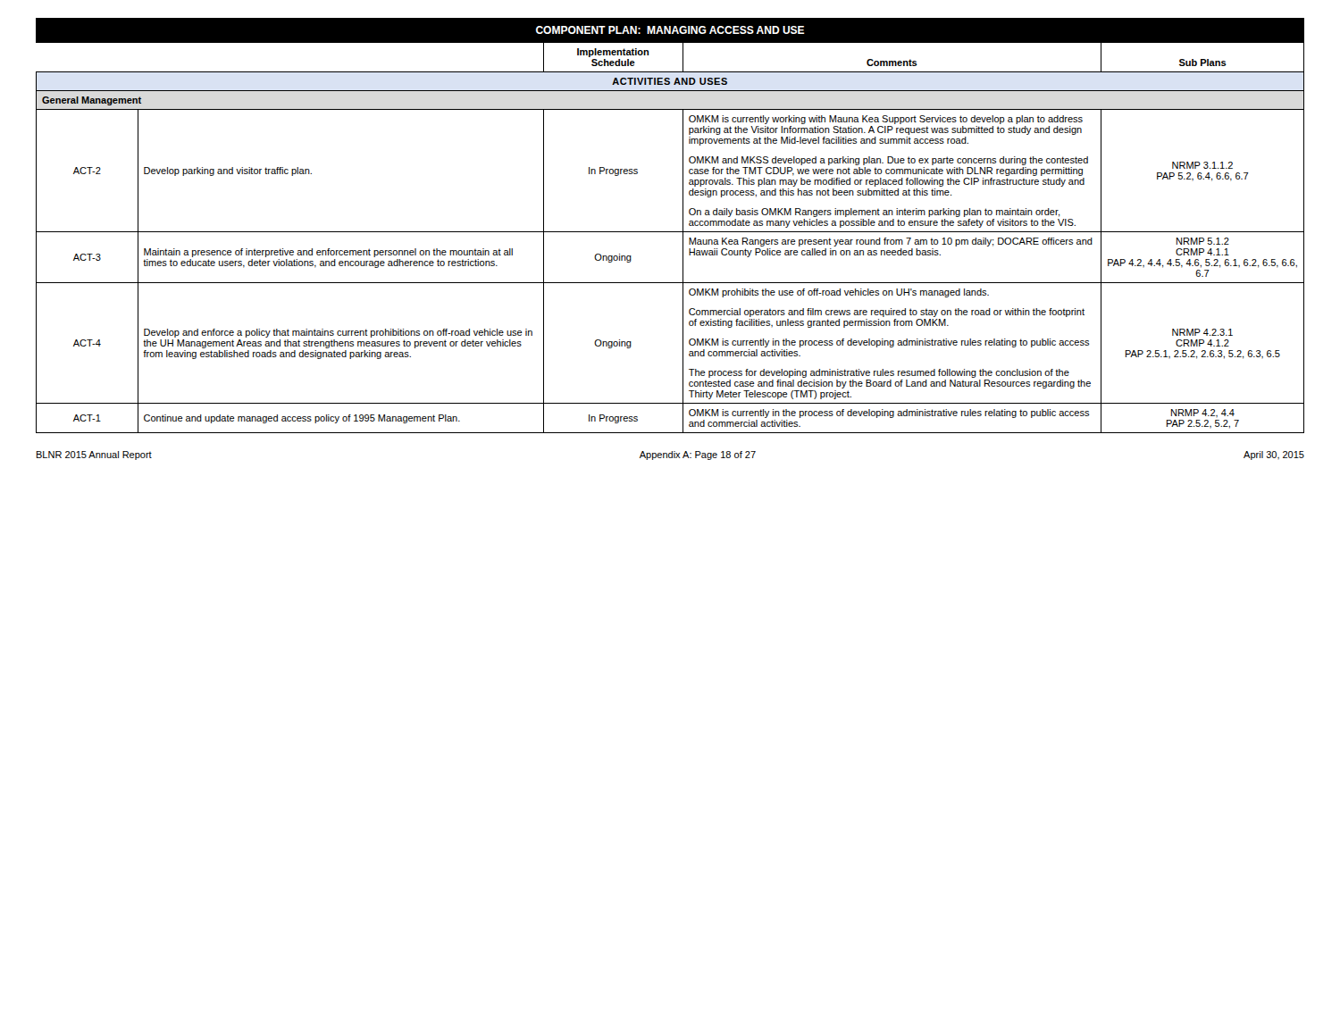| COMPONENT PLAN: MANAGING ACCESS AND USE |
| | | Implementation Schedule | Comments | Sub Plans |
| ACTIVITIES AND USES |
| General Management |
| ACT-2 | Develop parking and visitor traffic plan. | In Progress | OMKM is currently working with Mauna Kea Support Services to develop a plan to address parking at the Visitor Information Station. A CIP request was submitted to study and design improvements at the Mid-level facilities and summit access road. OMKM and MKSS developed a parking plan. Due to ex parte concerns during the contested case for the TMT CDUP, we were not able to communicate with DLNR regarding permitting approvals. This plan may be modified or replaced following the CIP infrastructure study and design process, and this has not been submitted at this time. On a daily basis OMKM Rangers implement an interim parking plan to maintain order, accommodate as many vehicles a possible and to ensure the safety of visitors to the VIS. | NRMP 3.1.1.2 PAP 5.2, 6.4, 6.6, 6.7 |
| ACT-3 | Maintain a presence of interpretive and enforcement personnel on the mountain at all times to educate users, deter violations, and encourage adherence to restrictions. | Ongoing | Mauna Kea Rangers are present year round from 7 am to 10 pm daily; DOCARE officers and Hawaii County Police are called in on an as needed basis. | NRMP 5.1.2 CRMP 4.1.1 PAP 4.2, 4.4, 4.5, 4.6, 5.2, 6.1, 6.2, 6.5, 6.6, 6.7 |
| ACT-4 | Develop and enforce a policy that maintains current prohibitions on off-road vehicle use in the UH Management Areas and that strengthens measures to prevent or deter vehicles from leaving established roads and designated parking areas. | Ongoing | OMKM prohibits the use of off-road vehicles on UH's managed lands. Commercial operators and film crews are required to stay on the road or within the footprint of existing facilities, unless granted permission from OMKM. OMKM is currently in the process of developing administrative rules relating to public access and commercial activities. The process for developing administrative rules resumed following the conclusion of the contested case and final decision by the Board of Land and Natural Resources regarding the Thirty Meter Telescope (TMT) project. | NRMP 4.2.3.1 CRMP 4.1.2 PAP 2.5.1, 2.5.2, 2.6.3, 5.2, 6.3, 6.5 |
| ACT-1 | Continue and update managed access policy of 1995 Management Plan. | In Progress | OMKM is currently in the process of developing administrative rules relating to public access and commercial activities. | NRMP 4.2, 4.4 PAP 2.5.2, 5.2, 7 |
BLNR 2015 Annual Report Appendix A: Page 18 of 27 April 30, 2015